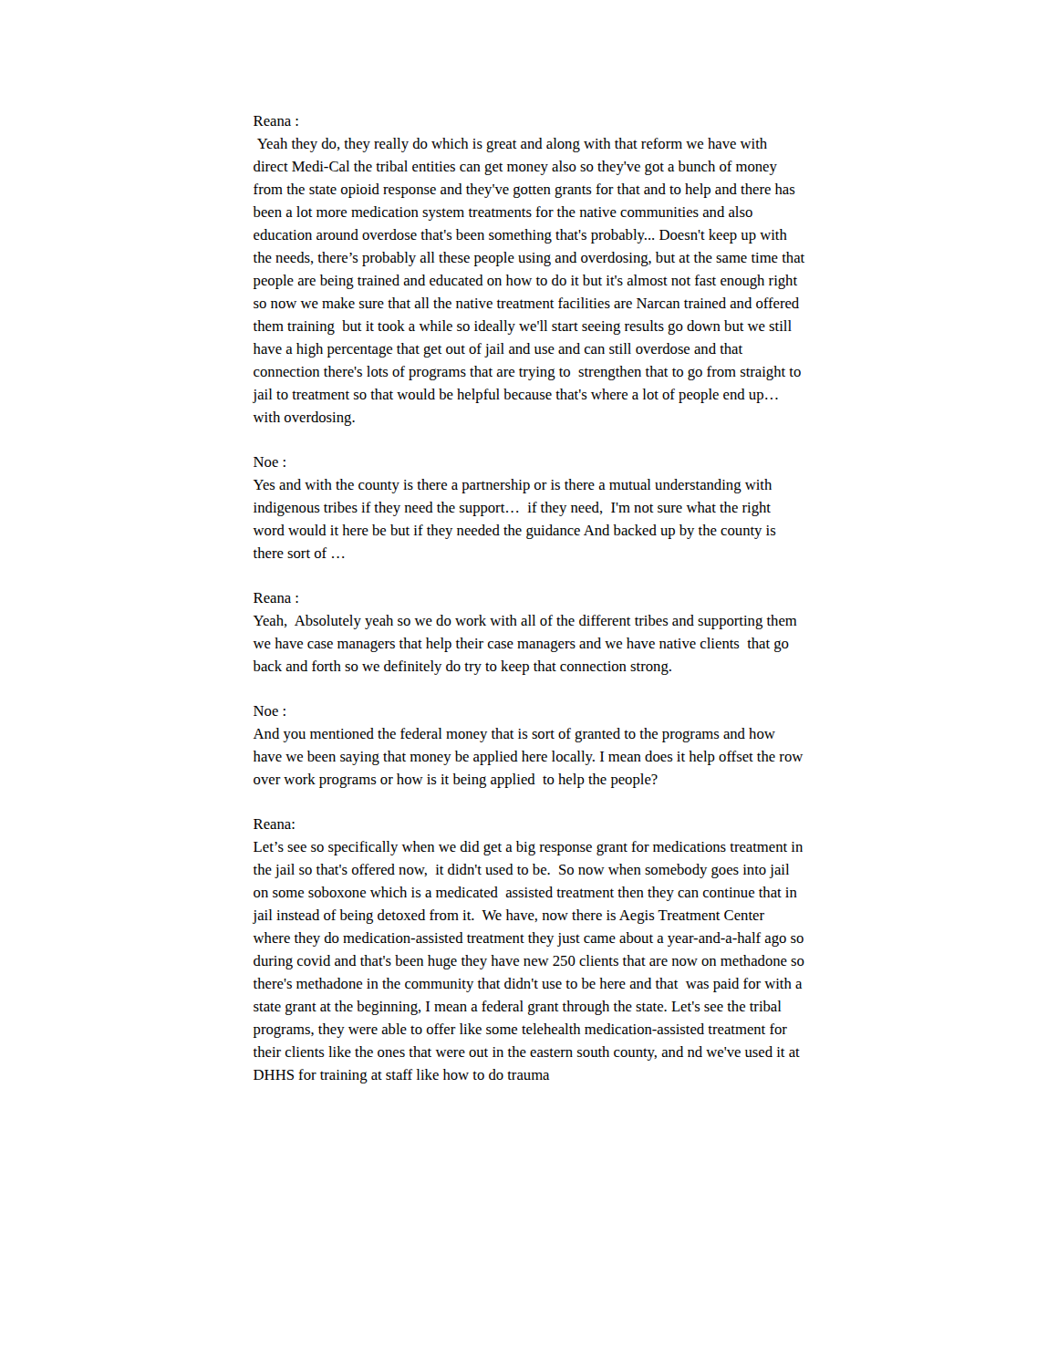Reana :
Yeah they do, they really do which is great and along with that reform we have with direct Medi-Cal the tribal entities can get money also so they've got a bunch of money from the state opioid response and they've gotten grants for that and to help and there has been a lot more medication system treatments for the native communities and also education around overdose that's been something that's probably... Doesn't keep up with the needs, there’s probably all these people using and overdosing, but at the same time that people are being trained and educated on how to do it but it's almost not fast enough right so now we make sure that all the native treatment facilities are Narcan trained and offered them training but it took a while so ideally we'll start seeing results go down but we still have a high percentage that get out of jail and use and can still overdose and that connection there's lots of programs that are trying to strengthen that to go from straight to jail to treatment so that would be helpful because that's where a lot of people end up… with overdosing.
Noe :
Yes and with the county is there a partnership or is there a mutual understanding with indigenous tribes if they need the support… if they need, I'm not sure what the right word would it here be but if they needed the guidance And backed up by the county is there sort of …
Reana :
Yeah, Absolutely yeah so we do work with all of the different tribes and supporting them we have case managers that help their case managers and we have native clients that go back and forth so we definitely do try to keep that connection strong.
Noe :
And you mentioned the federal money that is sort of granted to the programs and how have we been saying that money be applied here locally. I mean does it help offset the row over work programs or how is it being applied to help the people?
Reana:
Let’s see so specifically when we did get a big response grant for medications treatment in the jail so that's offered now, it didn't used to be. So now when somebody goes into jail on some soboxone which is a medicated assisted treatment then they can continue that in jail instead of being detoxed from it. We have, now there is Aegis Treatment Center where they do medication-assisted treatment they just came about a year-and-a-half ago so during covid and that's been huge they have new 250 clients that are now on methadone so there's methadone in the community that didn't use to be here and that was paid for with a state grant at the beginning, I mean a federal grant through the state. Let's see the tribal programs, they were able to offer like some telehealth medication-assisted treatment for their clients like the ones that were out in the eastern south county, and nd we've used it at DHHS for training at staff like how to do trauma